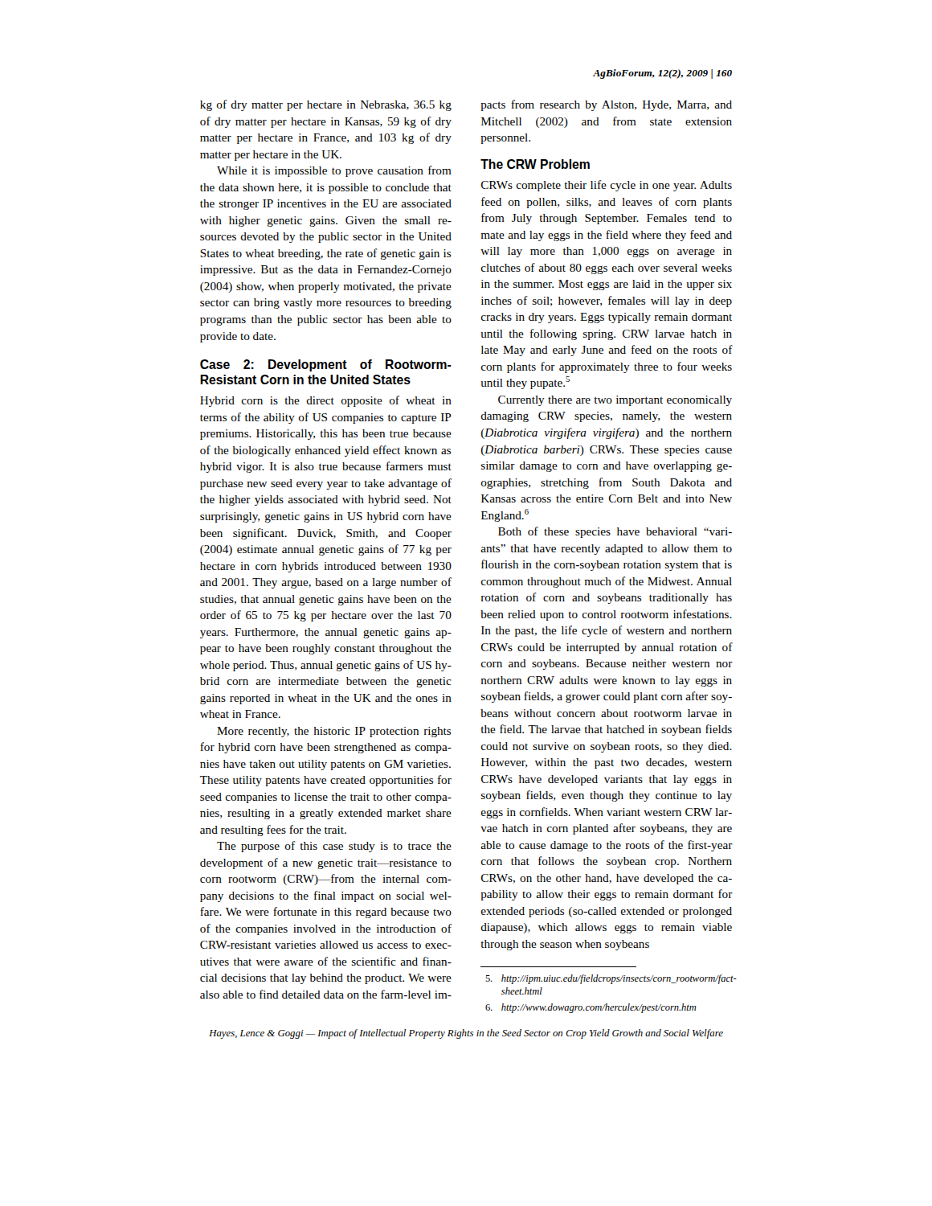AgBioForum, 12(2), 2009 | 160
kg of dry matter per hectare in Nebraska, 36.5 kg of dry matter per hectare in Kansas, 59 kg of dry matter per hectare in France, and 103 kg of dry matter per hectare in the UK.
While it is impossible to prove causation from the data shown here, it is possible to conclude that the stronger IP incentives in the EU are associated with higher genetic gains. Given the small resources devoted by the public sector in the United States to wheat breeding, the rate of genetic gain is impressive. But as the data in Fernandez-Cornejo (2004) show, when properly motivated, the private sector can bring vastly more resources to breeding programs than the public sector has been able to provide to date.
Case 2: Development of Rootworm-Resistant Corn in the United States
Hybrid corn is the direct opposite of wheat in terms of the ability of US companies to capture IP premiums. Historically, this has been true because of the biologically enhanced yield effect known as hybrid vigor. It is also true because farmers must purchase new seed every year to take advantage of the higher yields associated with hybrid seed. Not surprisingly, genetic gains in US hybrid corn have been significant. Duvick, Smith, and Cooper (2004) estimate annual genetic gains of 77 kg per hectare in corn hybrids introduced between 1930 and 2001. They argue, based on a large number of studies, that annual genetic gains have been on the order of 65 to 75 kg per hectare over the last 70 years. Furthermore, the annual genetic gains appear to have been roughly constant throughout the whole period. Thus, annual genetic gains of US hybrid corn are intermediate between the genetic gains reported in wheat in the UK and the ones in wheat in France.
More recently, the historic IP protection rights for hybrid corn have been strengthened as companies have taken out utility patents on GM varieties. These utility patents have created opportunities for seed companies to license the trait to other companies, resulting in a greatly extended market share and resulting fees for the trait.
The purpose of this case study is to trace the development of a new genetic trait—resistance to corn rootworm (CRW)—from the internal company decisions to the final impact on social welfare. We were fortunate in this regard because two of the companies involved in the introduction of CRW-resistant varieties allowed us access to executives that were aware of the scientific and financial decisions that lay behind the product. We were also able to find detailed data on the farm-level impacts from research by Alston, Hyde, Marra, and Mitchell (2002) and from state extension personnel.
The CRW Problem
CRWs complete their life cycle in one year. Adults feed on pollen, silks, and leaves of corn plants from July through September. Females tend to mate and lay eggs in the field where they feed and will lay more than 1,000 eggs on average in clutches of about 80 eggs each over several weeks in the summer. Most eggs are laid in the upper six inches of soil; however, females will lay in deep cracks in dry years. Eggs typically remain dormant until the following spring. CRW larvae hatch in late May and early June and feed on the roots of corn plants for approximately three to four weeks until they pupate.5
Currently there are two important economically damaging CRW species, namely, the western (Diabrotica virgifera virgifera) and the northern (Diabrotica barberi) CRWs. These species cause similar damage to corn and have overlapping geographies, stretching from South Dakota and Kansas across the entire Corn Belt and into New England.6
Both of these species have behavioral “variants” that have recently adapted to allow them to flourish in the corn-soybean rotation system that is common throughout much of the Midwest. Annual rotation of corn and soybeans traditionally has been relied upon to control rootworm infestations. In the past, the life cycle of western and northern CRWs could be interrupted by annual rotation of corn and soybeans. Because neither western nor northern CRW adults were known to lay eggs in soybean fields, a grower could plant corn after soybeans without concern about rootworm larvae in the field. The larvae that hatched in soybean fields could not survive on soybean roots, so they died. However, within the past two decades, western CRWs have developed variants that lay eggs in soybean fields, even though they continue to lay eggs in cornfields. When variant western CRW larvae hatch in corn planted after soybeans, they are able to cause damage to the roots of the first-year corn that follows the soybean crop. Northern CRWs, on the other hand, have developed the capability to allow their eggs to remain dormant for extended periods (so-called extended or prolonged diapause), which allows eggs to remain viable through the season when soybeans
http://ipm.uiuc.edu/fieldcrops/insects/corn_rootworm/fact-sheet.html
http://www.dowagro.com/herculex/pest/corn.htm
Hayes, Lence & Goggi — Impact of Intellectual Property Rights in the Seed Sector on Crop Yield Growth and Social Welfare